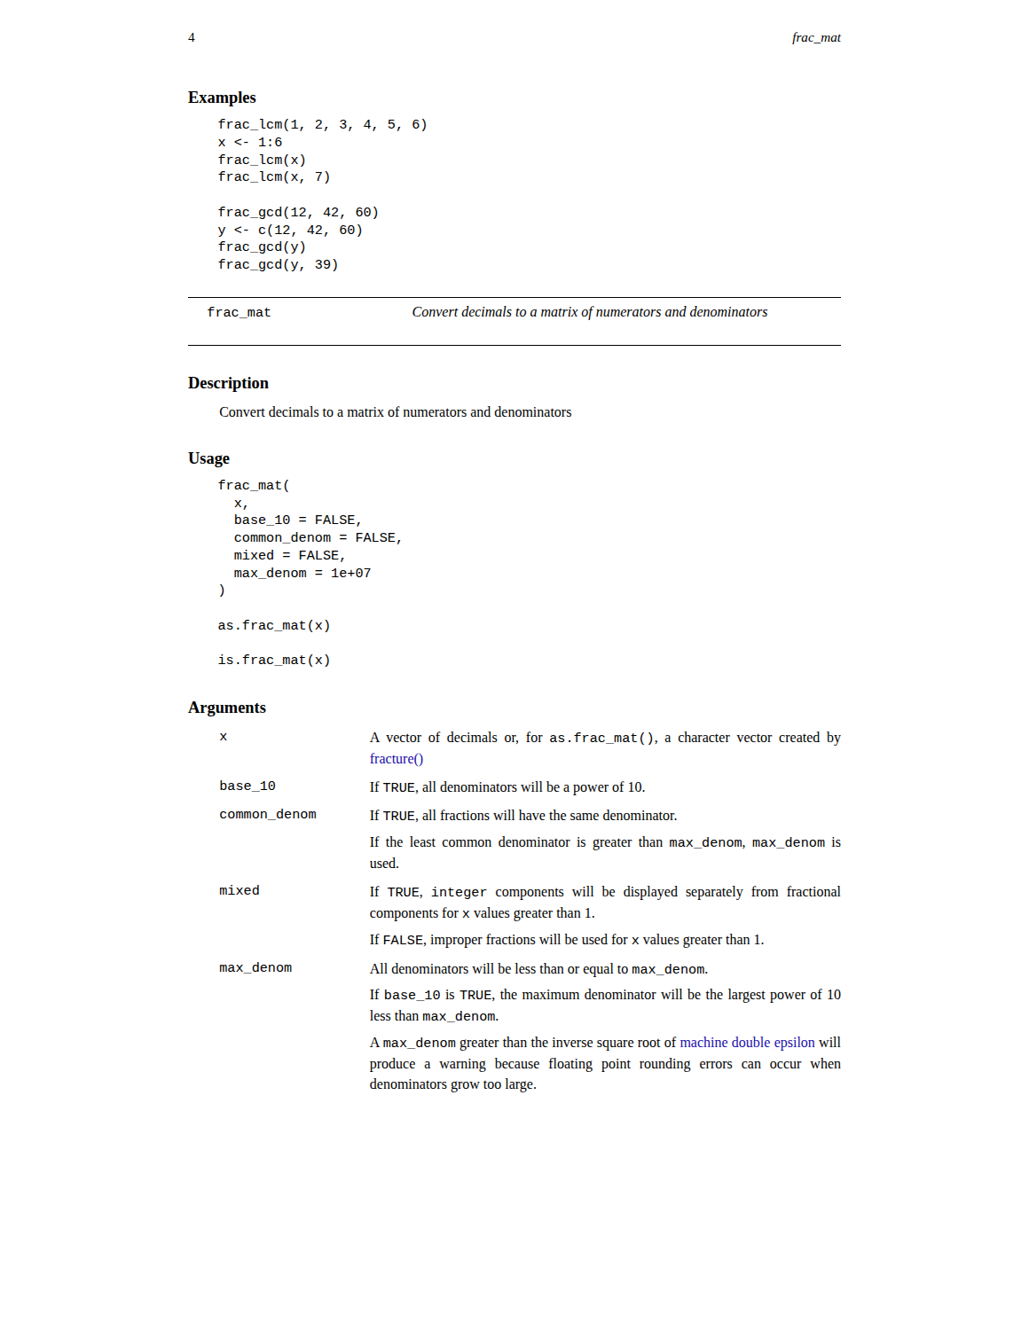4 frac_mat
Examples
frac_lcm(1, 2, 3, 4, 5, 6)
x <- 1:6
frac_lcm(x)
frac_lcm(x, 7)

frac_gcd(12, 42, 60)
y <- c(12, 42, 60)
frac_gcd(y)
frac_gcd(y, 39)
frac_mat Convert decimals to a matrix of numerators and denominators
Description
Convert decimals to a matrix of numerators and denominators
Usage
frac_mat(
  x,
  base_10 = FALSE,
  common_denom = FALSE,
  mixed = FALSE,
  max_denom = 1e+07
)

as.frac_mat(x)

is.frac_mat(x)
Arguments
x
A vector of decimals or, for as.frac_mat(), a character vector created by fracture()
base_10
If TRUE, all denominators will be a power of 10.
common_denom
If TRUE, all fractions will have the same denominator.
If the least common denominator is greater than max_denom, max_denom is used.
mixed
If TRUE, integer components will be displayed separately from fractional components for x values greater than 1.
If FALSE, improper fractions will be used for x values greater than 1.
max_denom
All denominators will be less than or equal to max_denom.
If base_10 is TRUE, the maximum denominator will be the largest power of 10 less than max_denom.
A max_denom greater than the inverse square root of machine double epsilon will produce a warning because floating point rounding errors can occur when denominators grow too large.